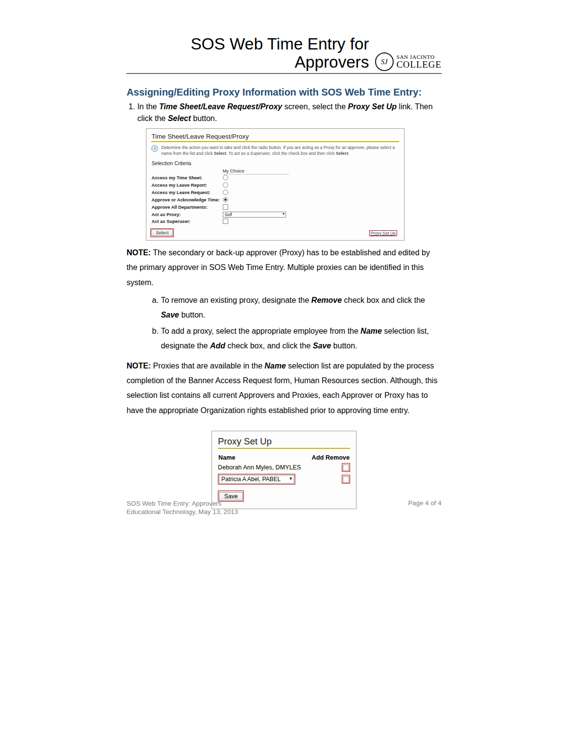SOS Web Time Entry for Approvers
SAN JACINTO COLLEGE
Assigning/Editing Proxy Information with SOS Web Time Entry:
In the Time Sheet/Leave Request/Proxy screen, select the Proxy Set Up link. Then click the Select button.
Time Sheet/Leave Request/Proxy
Determine the action you want to take and click the radio button. If you are acting as a Proxy for an approver, please select a name from the list and click Select. To act as a Superuser, click the check box and then click Select.
Selection Criteria
| | My Choice |
| Access my Time Sheet: | |
| Access my Leave Report: | |
| Access my Leave Request: | |
| Approve or Acknowledge Time: | |
| Approve All Departments: | |
| Act as Proxy: | Self |
| Act as Superuser: | |
Select Proxy Set Up
NOTE: The secondary or back-up approver (Proxy) has to be established and edited by the primary approver in SOS Web Time Entry. Multiple proxies can be identified in this system.
To remove an existing proxy, designate the Remove check box and click the Save button.
To add a proxy, select the appropriate employee from the Name selection list, designate the Add check box, and click the Save button.
NOTE: Proxies that are available in the Name selection list are populated by the process completion of the Banner Access Request form, Human Resources section. Although, this selection list contains all current Approvers and Proxies, each Approver or Proxy has to have the appropriate Organization rights established prior to approving time entry.
Proxy Set Up
| Name | Add Remove |
| --- | --- |
| Deborah Ann Myles, DMYLES | |
| Patricia A Abel, PABEL | |
Save
SOS Web Time Entry: Approvers
Educational Technology, May 13, 2013
Page 4 of 4